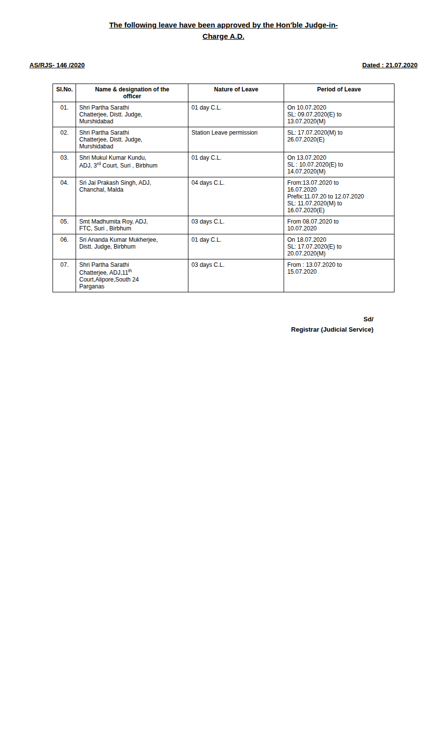The following leave have been approved by the Hon'ble Judge-in-
Charge A.D.
AS/RJS- 146 /2020 Dated : 21.07.2020
| Sl.No. | Name & designation of the officer | Nature of Leave | Period of Leave |
| --- | --- | --- | --- |
| 01. | Shri Partha Sarathi Chatterjee, Distt. Judge, Murshidabad | 01 day C.L. | On 10.07.2020 SL: 09.07.2020(E) to 13.07.2020(M) |
| 02. | Shri Partha Sarathi Chatterjee, Distt. Judge, Murshidabad | Station Leave permission | SL: 17.07.2020(M) to 26.07.2020(E) |
| 03. | Shri Mukul Kumar Kundu, ADJ, 3 rd Court, Suri , Birbhum | 01 day C.L. | On 13.07.2020 SL : 10.07.2020(E) to 14.07.2020(M) |
| 04. | Sri Jai Prakash Singh, ADJ, Chanchal, Malda | 04 days C.L. | From:13.07.2020 to 16.07.2020 Prefix:11.07.20 to 12.07.2020 SL: 11.07.2020(M) to 16.07.2020(E) |
| 05. | Smt Madhumita Roy, ADJ, FTC, Suri , Birbhum | 03 days C.L. | From 08.07.2020 to 10.07.2020 |
| 06. | Sri Ananda Kumar Mukherjee, Distt. Judge, Birbhum | 01 day C.L. | On 18.07.2020 SL: 17.07.2020(E) to 20.07.2020(M) |
| 07. | Shri Partha Sarathi Chatterjee, ADJ,11 th Court,Alipore,South 24 Parganas | 03 days C.L. | From : 13.07.2020 to 15.07.2020 |
Sd/
Registrar (Judicial Service)